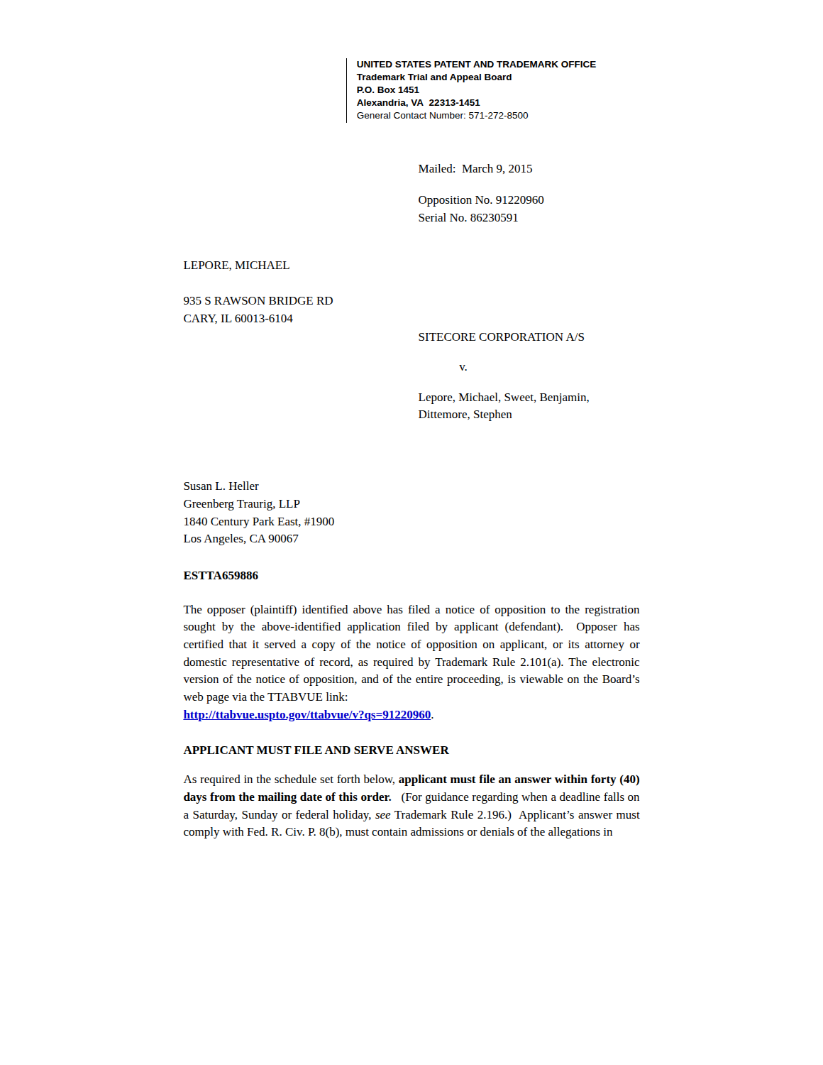UNITED STATES PATENT AND TRADEMARK OFFICE
Trademark Trial and Appeal Board
P.O. Box 1451
Alexandria, VA 22313-1451
General Contact Number: 571-272-8500
Mailed: March 9, 2015
Opposition No. 91220960
Serial No. 86230591
LEPORE, MICHAEL
935 S RAWSON BRIDGE RD
CARY, IL 60013-6104
SITECORE CORPORATION A/S
v.
Lepore, Michael, Sweet, Benjamin,
Dittemore, Stephen
Susan L. Heller
Greenberg Traurig, LLP
1840 Century Park East, #1900
Los Angeles, CA 90067
ESTTA659886
The opposer (plaintiff) identified above has filed a notice of opposition to the registration sought by the above-identified application filed by applicant (defendant). Opposer has certified that it served a copy of the notice of opposition on applicant, or its attorney or domestic representative of record, as required by Trademark Rule 2.101(a). The electronic version of the notice of opposition, and of the entire proceeding, is viewable on the Board’s web page via the TTABVUE link:
http://ttabvue.uspto.gov/ttabvue/v?qs=91220960.
APPLICANT MUST FILE AND SERVE ANSWER
As required in the schedule set forth below, applicant must file an answer within forty (40) days from the mailing date of this order. (For guidance regarding when a deadline falls on a Saturday, Sunday or federal holiday, see Trademark Rule 2.196.) Applicant’s answer must comply with Fed. R. Civ. P. 8(b), must contain admissions or denials of the allegations in